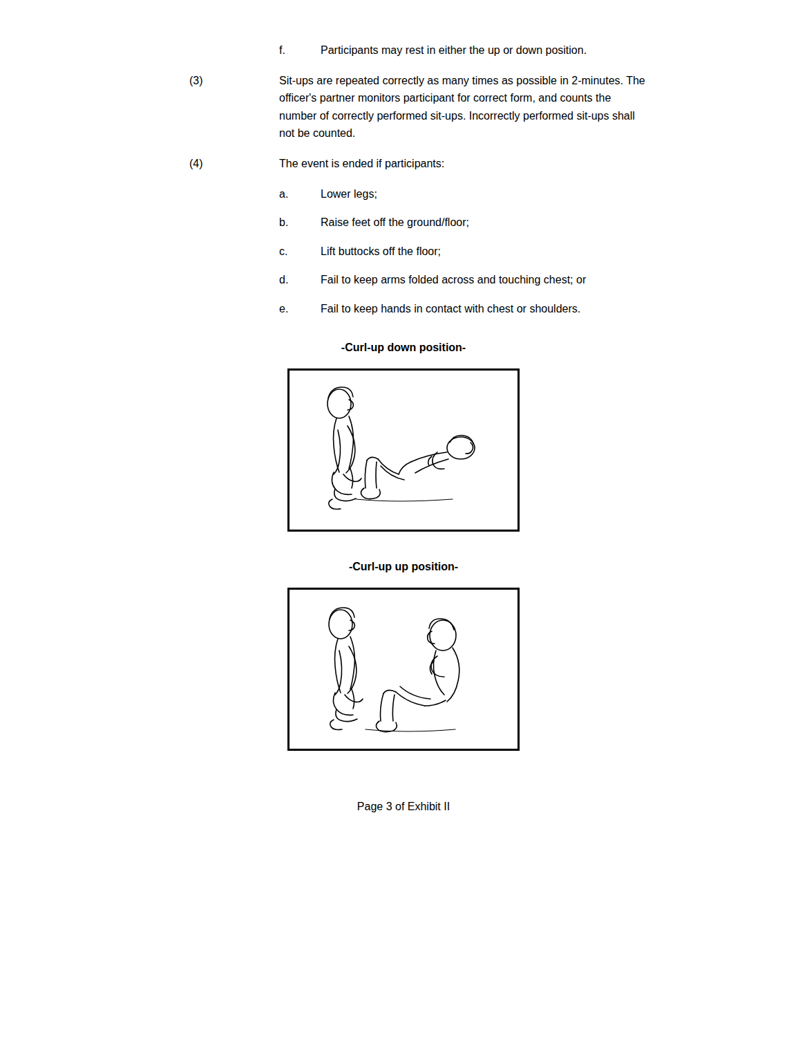f.
Participants may rest in either the up or down position.
(3)
Sit-ups are repeated correctly as many times as possible in 2-minutes. The officer's partner monitors participant for correct form, and counts the number of correctly performed sit-ups. Incorrectly performed sit-ups shall not be counted.
(4)
The event is ended if participants:
a.
Lower legs;
b.
Raise feet off the ground/floor;
c.
Lift buttocks off the floor;
d.
Fail to keep arms folded across and touching chest; or
e.
Fail to keep hands in contact with chest or shoulders.
-Curl-up down position-
-Curl-up up position-
Page 3 of Exhibit II